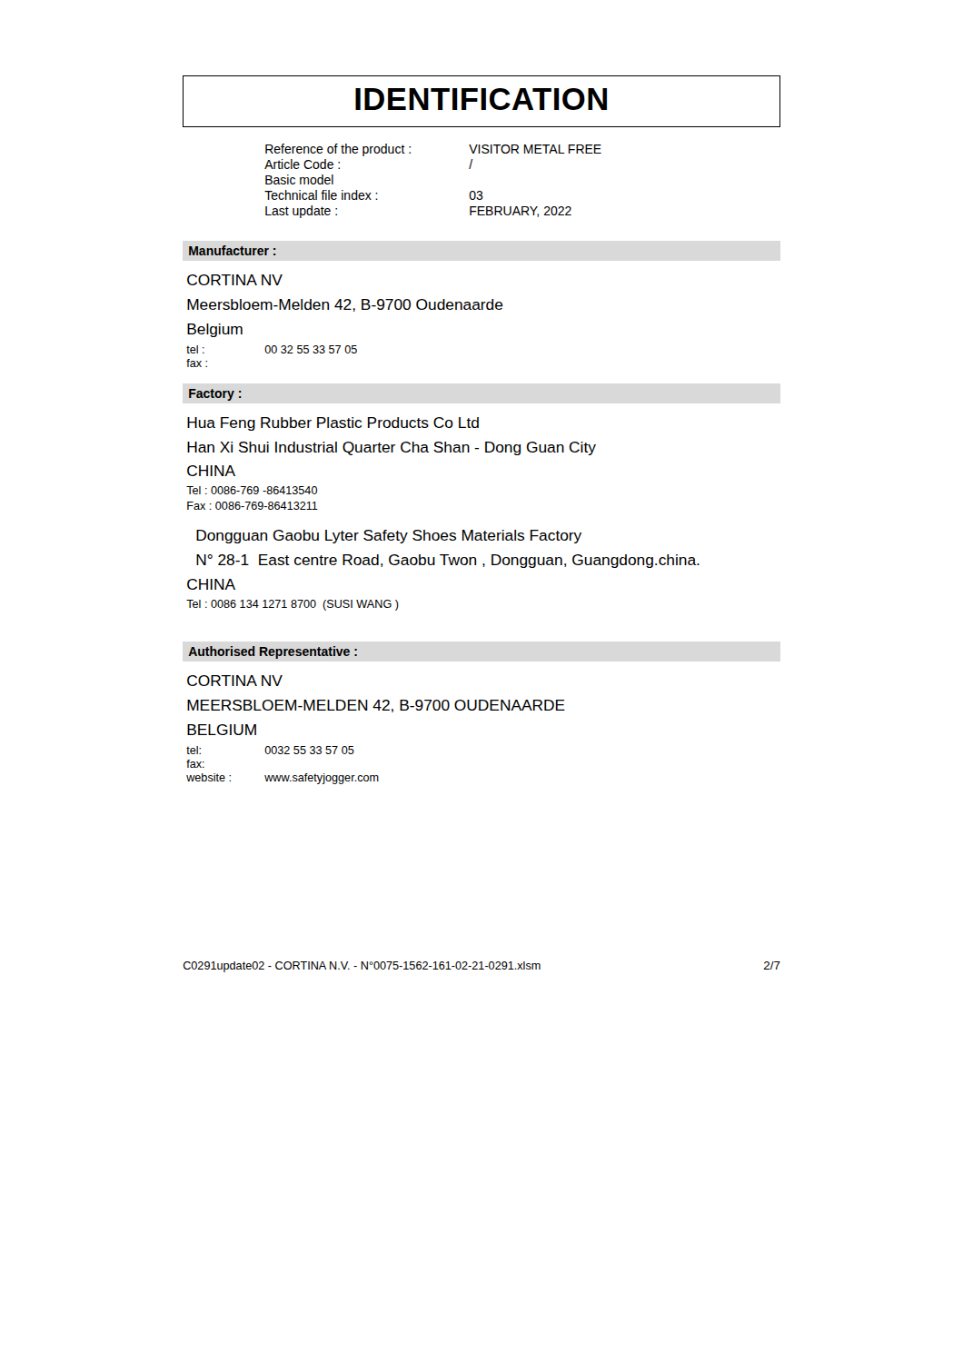IDENTIFICATION
| Reference of the product : | VISITOR METAL FREE |
| Article Code : | / |
| Basic model | |
| Technical file index : | 03 |
| Last update : | FEBRUARY, 2022 |
Manufacturer :
CORTINA NV
Meersbloem-Melden 42, B-9700 Oudenaarde
Belgium
| tel : | 00 32 55 33 57 05 |
| fax : | |
Factory :
Hua Feng Rubber Plastic Products Co Ltd
Han Xi Shui Industrial Quarter Cha Shan - Dong Guan City
CHINA
Tel : 0086-769 -86413540
Fax : 0086-769-86413211
Dongguan Gaobu Lyter Safety Shoes Materials Factory
N° 28-1 East centre Road, Gaobu Twon , Dongguan, Guangdong.china.
CHINA
Tel : 0086 134 1271 8700 (SUSI WANG )
Authorised Representative :
CORTINA NV
MEERSBLOEM-MELDEN 42, B-9700 OUDENAARDE
BELGIUM
| tel: | 0032 55 33 57 05 |
| fax: | |
| website : | www.safetyjogger.com |
C0291update02 - CORTINA N.V. - N°0075-1562-161-02-21-0291.xlsm
2/7